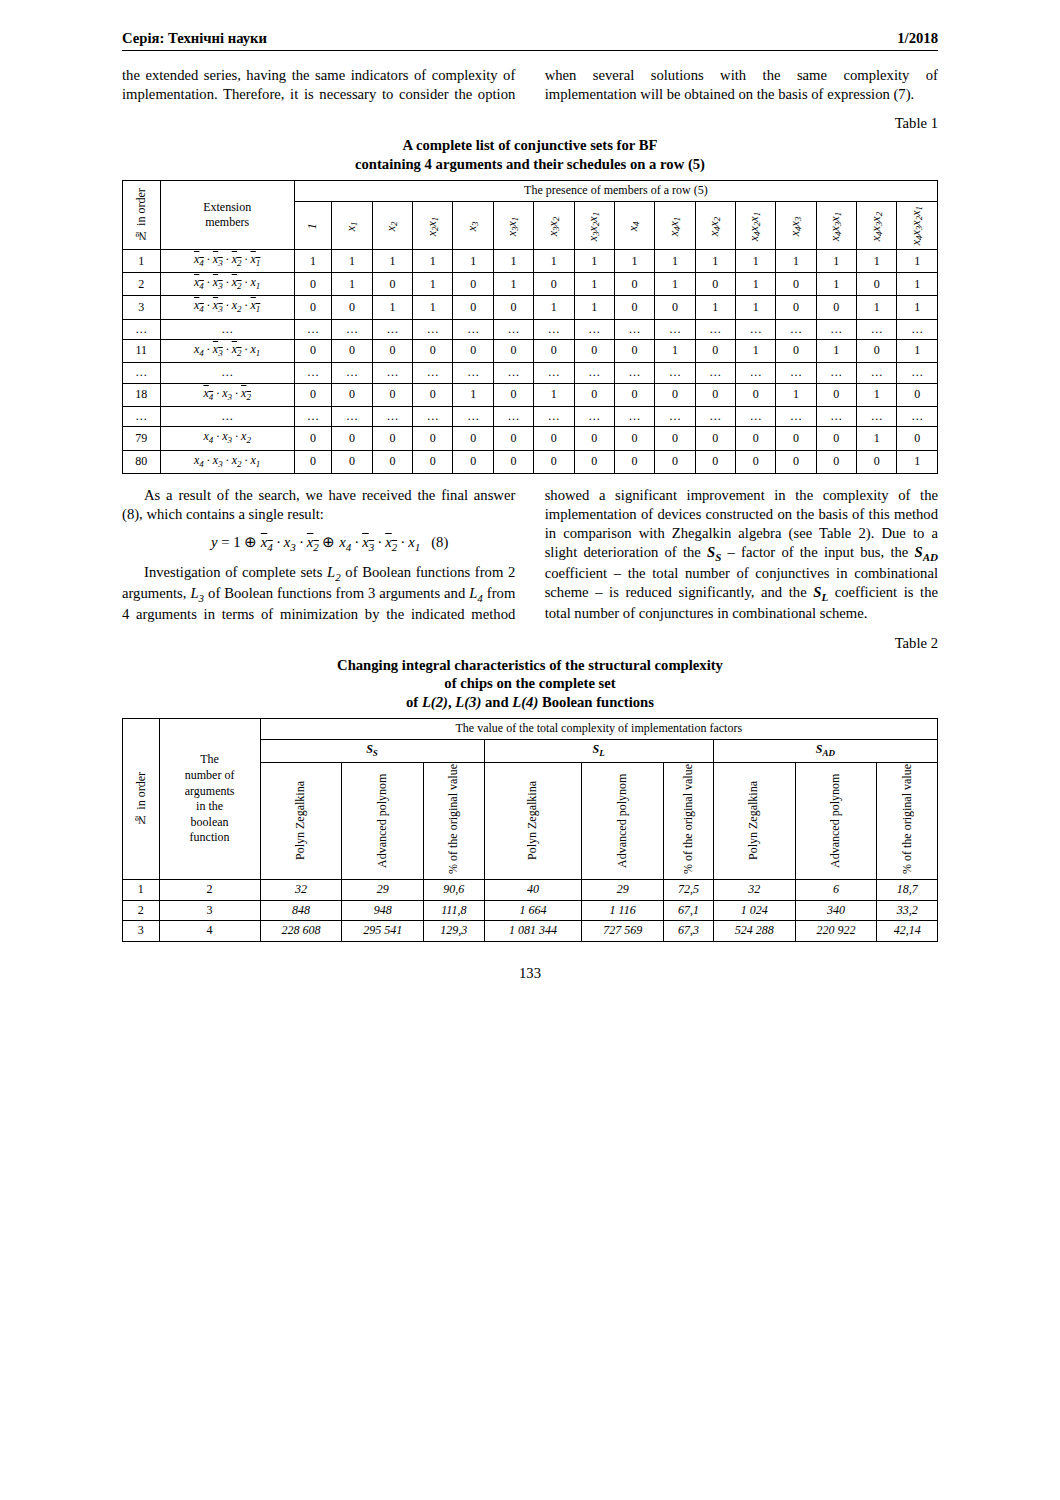Серія: Технічні науки 1/2018
the extended series, having the same indicators of complexity of implementation. Therefore, it is necessary to consider the option when several solutions with the same complexity of implementation will be obtained on the basis of expression (7).
Table 1
A complete list of conjunctive sets for BF
containing 4 arguments and their schedules on a row (5)
| № in order | Extension members | The presence of members of a row (5) |
| --- | --- | --- |
| 1 | x 1 | x 2 | x 2 x 1 | x 3 | x 3 x 1 | x 3 x 2 | x 3 x 2 x 1 | x 4 | x 4 x 1 | x 4 x 2 | x 4 x 2 x 1 | x 4 x 3 | x 4 x 3 x 1 | x 4 x 3 x 2 | x 4 x 3 x 2 x 1 |
| 1 | x 4 · x 3 · x 2 · x 1 | 1 | 1 | 1 | 1 | 1 | 1 | 1 | 1 | 1 | 1 | 1 | 1 | 1 | 1 | 1 | 1 |
| 2 | x 4 · x 3 · x 2 · x 1 | 0 | 1 | 0 | 1 | 0 | 1 | 0 | 1 | 0 | 1 | 0 | 1 | 0 | 1 | 0 | 1 |
| 3 | x 4 · x 3 · x 2 · x 1 | 0 | 0 | 1 | 1 | 0 | 0 | 1 | 1 | 0 | 0 | 1 | 1 | 0 | 0 | 1 | 1 |
| … | … | … | … | … | … | … | … | … | … | … | … | … | … | … | … | … | … |
| 11 | x 4 · x 3 · x 2 · x 1 | 0 | 0 | 0 | 0 | 0 | 0 | 0 | 0 | 0 | 1 | 0 | 1 | 0 | 1 | 0 | 1 |
| … | … | … | … | … | … | … | … | … | … | … | … | … | … | … | … | … | … |
| 18 | x 4 · x 3 · x 2 | 0 | 0 | 0 | 0 | 1 | 0 | 1 | 0 | 0 | 0 | 0 | 0 | 1 | 0 | 1 | 0 |
| … | … | … | … | … | … | … | … | … | … | … | … | … | … | … | … | … | … |
| 79 | x 4 · x 3 · x 2 | 0 | 0 | 0 | 0 | 0 | 0 | 0 | 0 | 0 | 0 | 0 | 0 | 0 | 0 | 1 | 0 |
| 80 | x 4 · x 3 · x 2 · x 1 | 0 | 0 | 0 | 0 | 0 | 0 | 0 | 0 | 0 | 0 | 0 | 0 | 0 | 0 | 0 | 1 |
As a result of the search, we have received the final answer (8), which contains a single result:
y = 1 ⊕ x4 · x3 · x2 ⊕ x4 · x3 · x2 · x1 (8)
Investigation of complete sets L2 of Boolean functions from 2 arguments, L3 of Boolean functions from 3 arguments and L4 from 4 arguments in terms of minimization by the indicated method showed a significant improvement in the complexity of the implementation of devices constructed on the basis of this method in comparison with Zhegalkin algebra (see Table 2). Due to a slight deterioration of the SS – factor of the input bus, the SAD coefficient – the total number of conjunctives in combinational scheme – is reduced significantly, and the SL coefficient is the total number of conjunctures in combinational scheme.
Table 2
Changing integral characteristics of the structural complexity
of chips on the complete set
of L(2), L(3) and L(4) Boolean functions
| № in order | The number of arguments in the boolean function | The value of the total complexity of implementation factors |
| --- | --- | --- |
| S S | S L | S AD |
| Polyn Zegalkina | Advanced polynom | % of the original value | Polyn Zegalkina | Advanced polynom | % of the original value | Polyn Zegalkina | Advanced polynom | % of the original value |
| 1 | 2 | 32 | 29 | 90,6 | 40 | 29 | 72,5 | 32 | 6 | 18,7 |
| 2 | 3 | 848 | 948 | 111,8 | 1 664 | 1 116 | 67,1 | 1 024 | 340 | 33,2 |
| 3 | 4 | 228 608 | 295 541 | 129,3 | 1 081 344 | 727 569 | 67,3 | 524 288 | 220 922 | 42,14 |
133